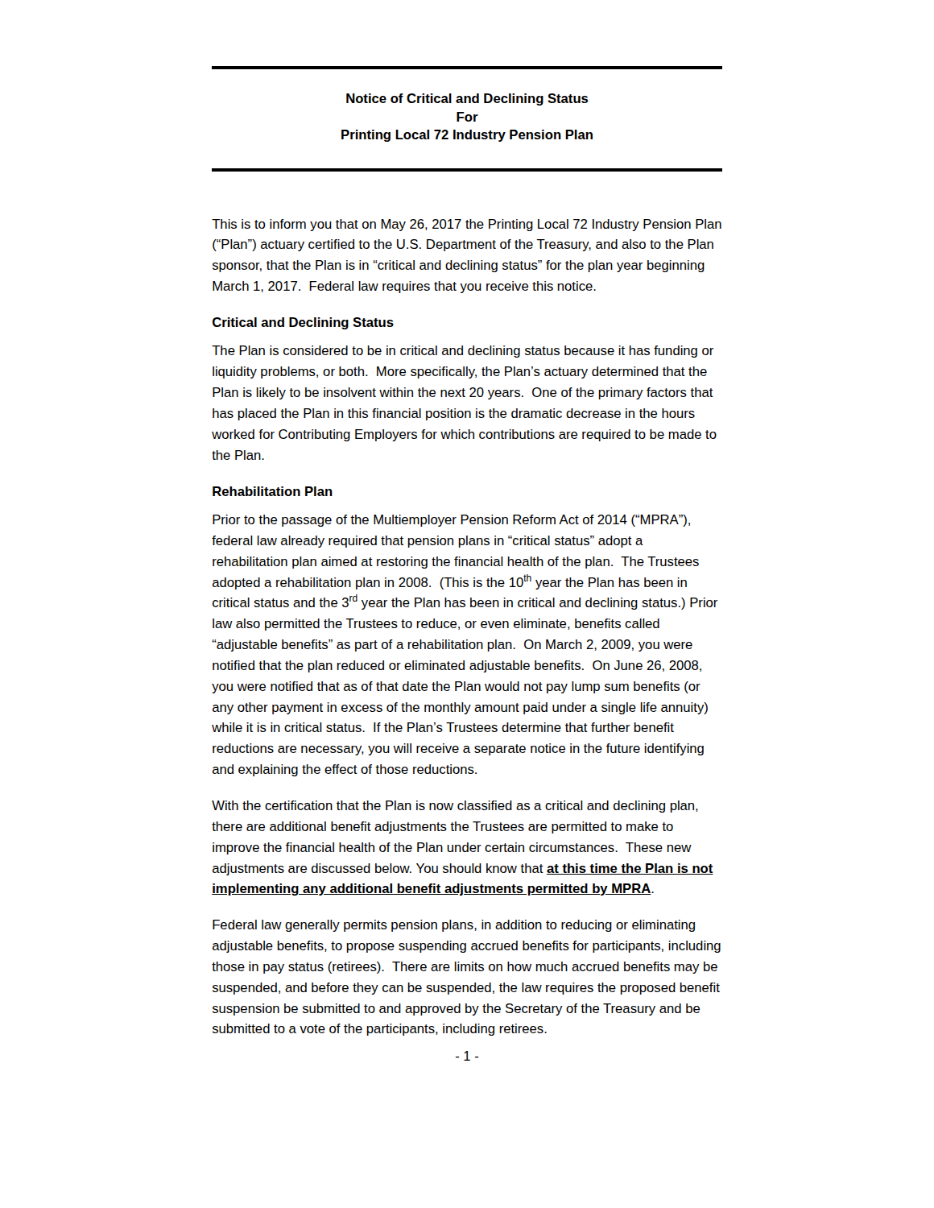Notice of Critical and Declining Status
For
Printing Local 72 Industry Pension Plan
This is to inform you that on May 26, 2017 the Printing Local 72 Industry Pension Plan (“Plan”) actuary certified to the U.S. Department of the Treasury, and also to the Plan sponsor, that the Plan is in “critical and declining status” for the plan year beginning March 1, 2017. Federal law requires that you receive this notice.
Critical and Declining Status
The Plan is considered to be in critical and declining status because it has funding or liquidity problems, or both. More specifically, the Plan’s actuary determined that the Plan is likely to be insolvent within the next 20 years. One of the primary factors that has placed the Plan in this financial position is the dramatic decrease in the hours worked for Contributing Employers for which contributions are required to be made to the Plan.
Rehabilitation Plan
Prior to the passage of the Multiemployer Pension Reform Act of 2014 (“MPRA”), federal law already required that pension plans in “critical status” adopt a rehabilitation plan aimed at restoring the financial health of the plan. The Trustees adopted a rehabilitation plan in 2008. (This is the 10th year the Plan has been in critical status and the 3rd year the Plan has been in critical and declining status.) Prior law also permitted the Trustees to reduce, or even eliminate, benefits called “adjustable benefits” as part of a rehabilitation plan. On March 2, 2009, you were notified that the plan reduced or eliminated adjustable benefits. On June 26, 2008, you were notified that as of that date the Plan would not pay lump sum benefits (or any other payment in excess of the monthly amount paid under a single life annuity) while it is in critical status. If the Plan’s Trustees determine that further benefit reductions are necessary, you will receive a separate notice in the future identifying and explaining the effect of those reductions.
With the certification that the Plan is now classified as a critical and declining plan, there are additional benefit adjustments the Trustees are permitted to make to improve the financial health of the Plan under certain circumstances. These new adjustments are discussed below. You should know that at this time the Plan is not implementing any additional benefit adjustments permitted by MPRA.
Federal law generally permits pension plans, in addition to reducing or eliminating adjustable benefits, to propose suspending accrued benefits for participants, including those in pay status (retirees). There are limits on how much accrued benefits may be suspended, and before they can be suspended, the law requires the proposed benefit suspension be submitted to and approved by the Secretary of the Treasury and be submitted to a vote of the participants, including retirees.
- 1 -